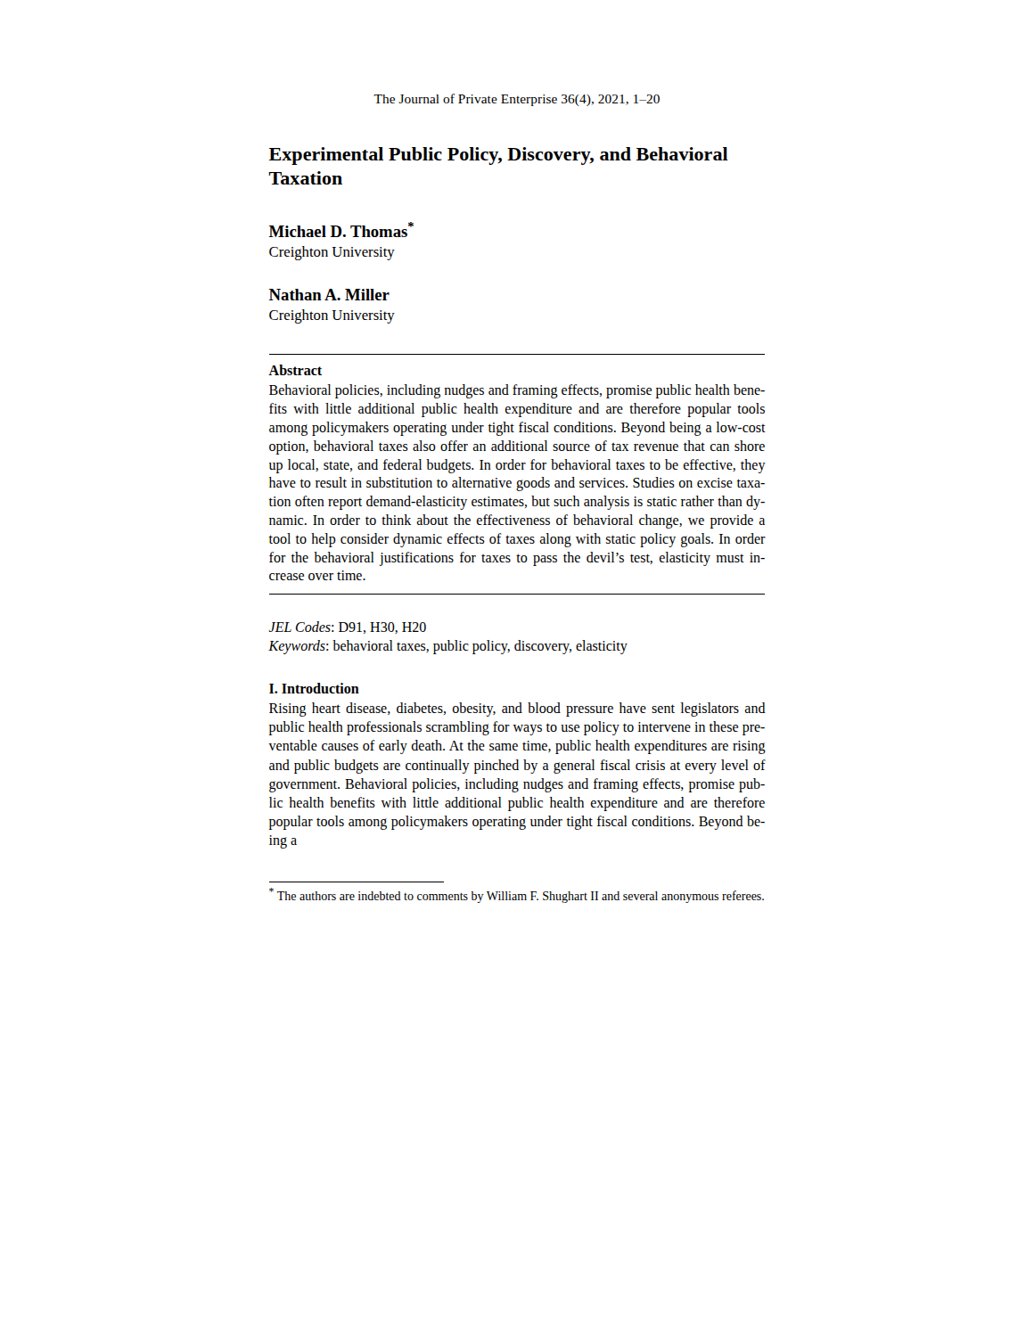The Journal of Private Enterprise 36(4), 2021, 1–20
Experimental Public Policy, Discovery, and Behavioral Taxation
Michael D. Thomas*
Creighton University
Nathan A. Miller
Creighton University
Abstract
Behavioral policies, including nudges and framing effects, promise public health benefits with little additional public health expenditure and are therefore popular tools among policymakers operating under tight fiscal conditions. Beyond being a low-cost option, behavioral taxes also offer an additional source of tax revenue that can shore up local, state, and federal budgets. In order for behavioral taxes to be effective, they have to result in substitution to alternative goods and services. Studies on excise taxation often report demand-elasticity estimates, but such analysis is static rather than dynamic. In order to think about the effectiveness of behavioral change, we provide a tool to help consider dynamic effects of taxes along with static policy goals. In order for the behavioral justifications for taxes to pass the devil’s test, elasticity must increase over time.
JEL Codes: D91, H30, H20
Keywords: behavioral taxes, public policy, discovery, elasticity
I. Introduction
Rising heart disease, diabetes, obesity, and blood pressure have sent legislators and public health professionals scrambling for ways to use policy to intervene in these preventable causes of early death. At the same time, public health expenditures are rising and public budgets are continually pinched by a general fiscal crisis at every level of government. Behavioral policies, including nudges and framing effects, promise public health benefits with little additional public health expenditure and are therefore popular tools among policymakers operating under tight fiscal conditions. Beyond being a
* The authors are indebted to comments by William F. Shughart II and several anonymous referees.